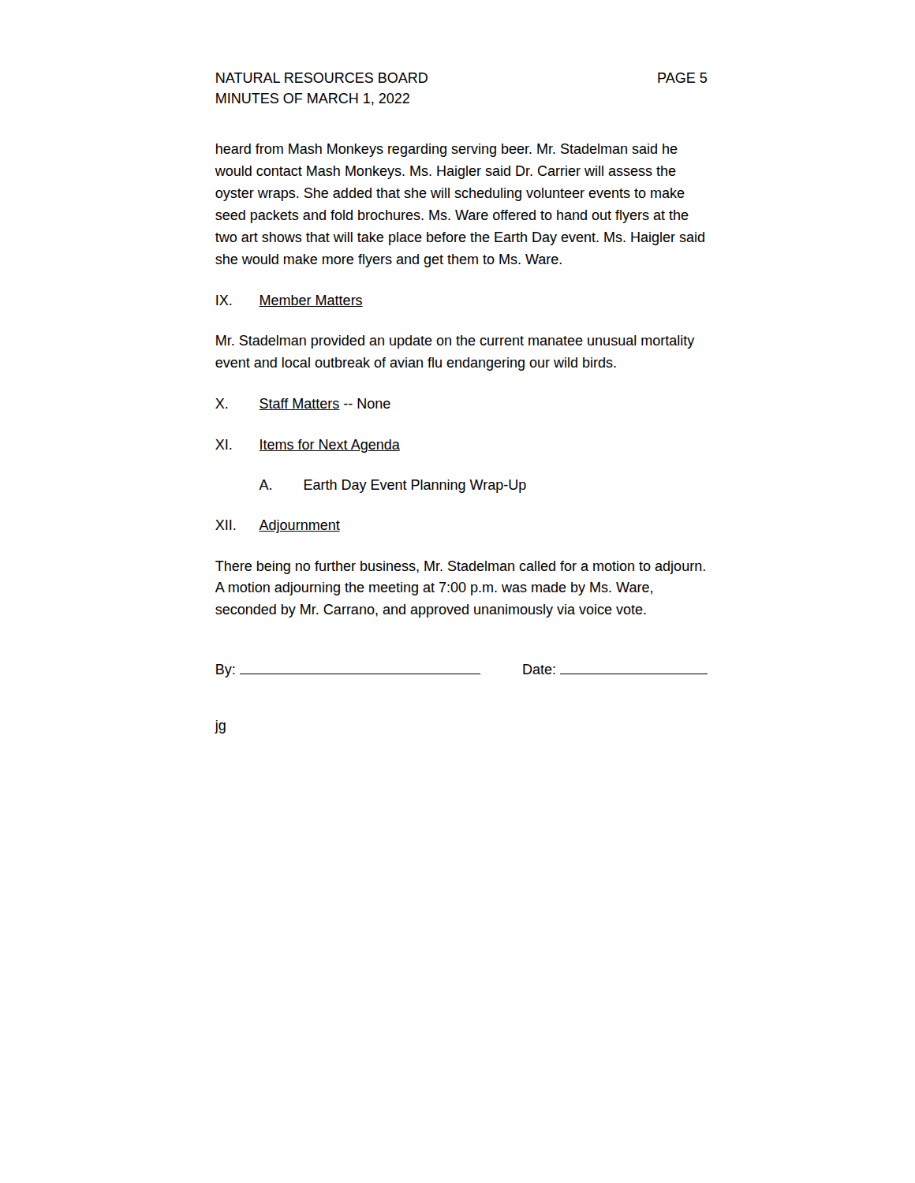Natural Resources Board
Minutes of March 1, 2022
Page 5
heard from Mash Monkeys regarding serving beer. Mr. Stadelman said he would contact Mash Monkeys. Ms. Haigler said Dr. Carrier will assess the oyster wraps. She added that she will scheduling volunteer events to make seed packets and fold brochures. Ms. Ware offered to hand out flyers at the two art shows that will take place before the Earth Day event. Ms. Haigler said she would make more flyers and get them to Ms. Ware.
IX. Member Matters
Mr. Stadelman provided an update on the current manatee unusual mortality event and local outbreak of avian flu endangering our wild birds.
X. Staff Matters -- None
XI. Items for Next Agenda
A. Earth Day Event Planning Wrap-Up
XII. Adjournment
There being no further business, Mr. Stadelman called for a motion to adjourn. A motion adjourning the meeting at 7:00 p.m. was made by Ms. Ware, seconded by Mr. Carrano, and approved unanimously via voice vote.
By: Date:
jg